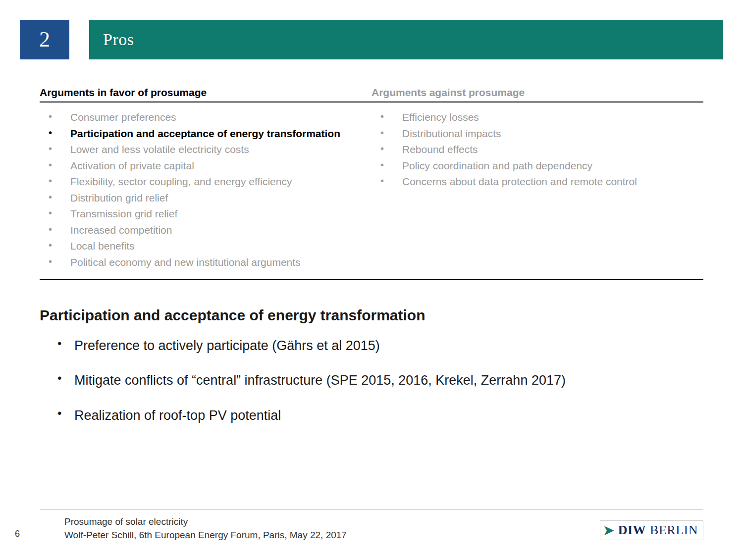2
Pros
Arguments in favor of prosumage
Arguments against prosumage
Consumer preferences
Participation and acceptance of energy transformation
Lower and less volatile electricity costs
Activation of private capital
Flexibility, sector coupling, and energy efficiency
Distribution grid relief
Transmission grid relief
Increased competition
Local benefits
Political economy and new institutional arguments
Efficiency losses
Distributional impacts
Rebound effects
Policy coordination and path dependency
Concerns about data protection and remote control
Participation and acceptance of energy transformation
Preference to actively participate (Gährs et al 2015)
Mitigate conflicts of “central” infrastructure (SPE 2015, 2016, Krekel, Zerrahn 2017)
Realization of roof-top PV potential
6
Prosumage of solar electricity
Wolf-Peter Schill, 6th European Energy Forum, Paris, May 22, 2017
➤ DIW BERLIN